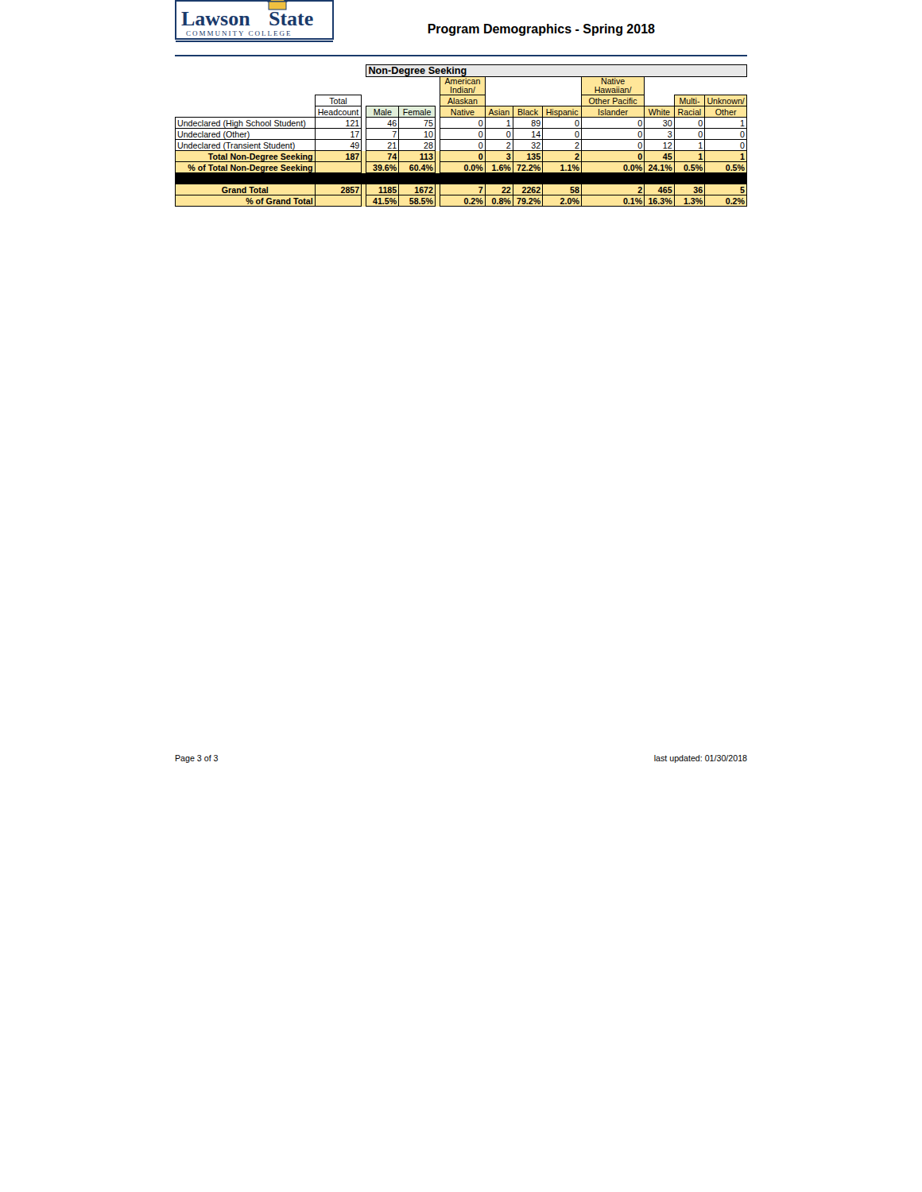Lawson State COMMUNITY COLLEGE
Program Demographics - Spring 2018
| | | | Non-Degree Seeking |
| --- | --- | --- | --- |
| | | | | | | American Indian/ | | | | Native Hawaiian/ | | | |
| | Total | | | | | Alaskan | | | | Other Pacific | | Multi- | Unknown/ |
| | Headcount | | Male | Female | | Native | Asian | Black | Hispanic | Islander | White | Racial | Other |
| Undeclared (High School Student) | 121 | | 46 | 75 | | 0 | 1 | 89 | 0 | 0 | 30 | 0 | 1 |
| Undeclared (Other) | 17 | | 7 | 10 | | 0 | 0 | 14 | 0 | 0 | 3 | 0 | 0 |
| Undeclared (Transient Student) | 49 | | 21 | 28 | | 0 | 2 | 32 | 2 | 0 | 12 | 1 | 0 |
| Total Non-Degree Seeking | 187 | | 74 | 113 | | 0 | 3 | 135 | 2 | 0 | 45 | 1 | 1 |
| % of Total Non-Degree Seeking | | | 39.6% | 60.4% | | 0.0% | 1.6% | 72.2% | 1.1% | 0.0% | 24.1% | 0.5% | 0.5% |
| Grand Total | 2857 | | 1185 | 1672 | | 7 | 22 | 2262 | 58 | 2 | 465 | 36 | 5 |
| % of Grand Total | | | 41.5% | 58.5% | | 0.2% | 0.8% | 79.2% | 2.0% | 0.1% | 16.3% | 1.3% | 0.2% |
Page 3 of 3
last updated: 01/30/2018